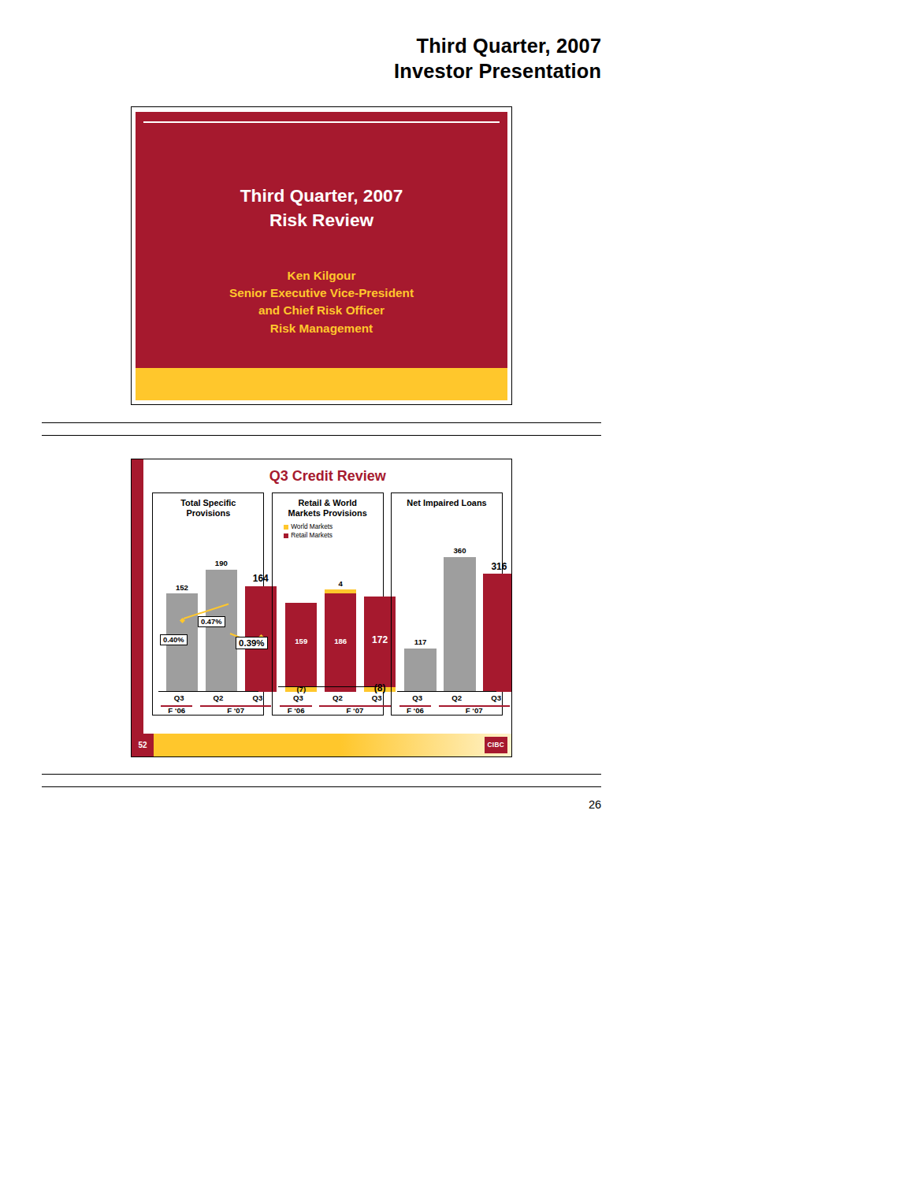Third Quarter, 2007
Investor Presentation
Third Quarter, 2007
Risk Review
Ken Kilgour
Senior Executive Vice-President
and Chief Risk Officer
Risk Management
Q3 Credit Review
Total Specific
Provisions
152
190
164
0.40%
0.47%
0.39%
Q3
Q2
Q3
F ‘06
F ‘07
Retail & World
Markets Provisions
World Markets
Retail Markets
159
186
172
4
(7)
(8)
Q3
Q2
Q3
F ‘06
F ‘07
Net Impaired Loans
117
360
316
Q3
Q2
Q3
F ‘06
F ‘07
52
CIBC
26